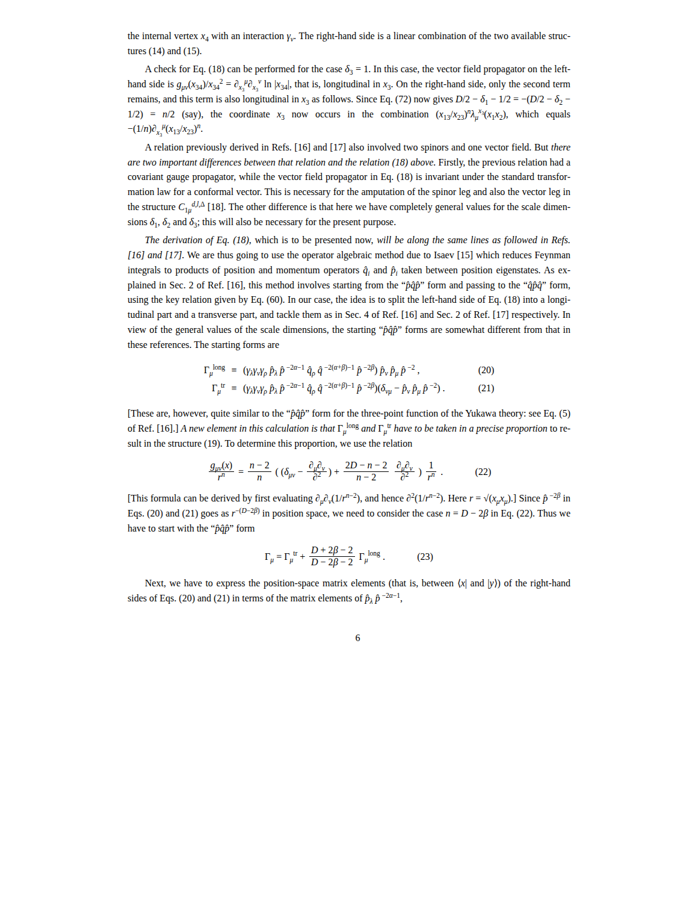the internal vertex x4 with an interaction γν. The right-hand side is a linear combination of the two available structures (14) and (15).
A check for Eq. (18) can be performed for the case δ3 = 1. In this case, the vector field propagator on the left-hand side is gμν(x34)/x342 = ∂x3μ∂x3ν ln |x34|, that is, longitudinal in x3. On the right-hand side, only the second term remains, and this term is also longitudinal in x3 as follows. Since Eq. (72) now gives D/2 − δ1 − 1/2 = −(D/2 − δ2 − 1/2) = n/2 (say), the coordinate x3 now occurs in the combination (x13/x23)nλμx3(x1x2), which equals −(1/n)∂x3μ(x13/x23)n.
A relation previously derived in Refs. [16] and [17] also involved two spinors and one vector field. But there are two important differences between that relation and the relation (18) above. Firstly, the previous relation had a covariant gauge propagator, while the vector field propagator in Eq. (18) is invariant under the standard transformation law for a conformal vector. This is necessary for the amputation of the spinor leg and also the vector leg in the structure C1μd,l, Δ [18]. The other difference is that here we have completely general values for the scale dimensions δ1, δ2 and δ3; this will also be necessary for the present purpose.
The derivation of Eq. (18), which is to be presented now, will be along the same lines as followed in Refs. [16] and [17]. We are thus going to use the operator algebraic method due to Isaev [15] which reduces Feynman integrals to products of position and momentum operators q̂i and p̂i taken between position eigenstates. As explained in Sec. 2 of Ref. [16], this method involves starting from the “p̂q̂p̂” form and passing to the “q̂p̂q̂” form, using the key relation given by Eq. (60). In our case, the idea is to split the left-hand side of Eq. (18) into a longitudinal part and a transverse part, and tackle them as in Sec. 4 of Ref. [16] and Sec. 2 of Ref. [17] respectively. In view of the general values of the scale dimensions, the starting “p̂q̂p̂” forms are somewhat different from that in these references. The starting forms are
| Γ μ long | ≡ | ( γ λ γ ν γ ρ p̂ λ p̂ −2 α −1 q̂ ρ q̂ −2( α + β )−1 p̂ −2 β ) p̂ ν p̂ μ p̂ −2 , | (20) |
| Γ μ tr | ≡ | ( γ λ γ ν γ ρ p̂ λ p̂ −2 α −1 q̂ ρ q̂ −2( α + β )−1 p̂ −2 β )( δ νμ − p̂ ν p̂ μ p̂ −2 ) . | (21) |
[These are, however, quite similar to the “p̂q̂p̂” form for the three-point function of the Yukawa theory: see Eq. (5) of Ref. [16].] A new element in this calculation is that Γμlong and Γμtr have to be taken in a precise proportion to result in the structure (19). To determine this proportion, we use the relation
gμν(x) rn = n − 2 n ( (δμν − ∂μ∂ν∂2) + 2D − n − 2 n − 2 ∂μ∂ν∂2 ) 1 rn .
(22)
[This formula can be derived by first evaluating ∂μ∂ν(1/rn−2), and hence ∂2(1/rn−2). Here r = √(xμxμ).] Since p̂ −2β in Eqs. (20) and (21) goes as r−(D−2β) in position space, we need to consider the case n = D − 2β in Eq. (22). Thus we have to start with the “p̂q̂p̂” form
Γμ = Γμtr + D + 2β − 2 D − 2β − 2 Γμlong .
(23)
Next, we have to express the position-space matrix elements (that is, between ⟨x| and |y⟩) of the right-hand sides of Eqs. (20) and (21) in terms of the matrix elements of p̂λ p̂ −2α−1,
6